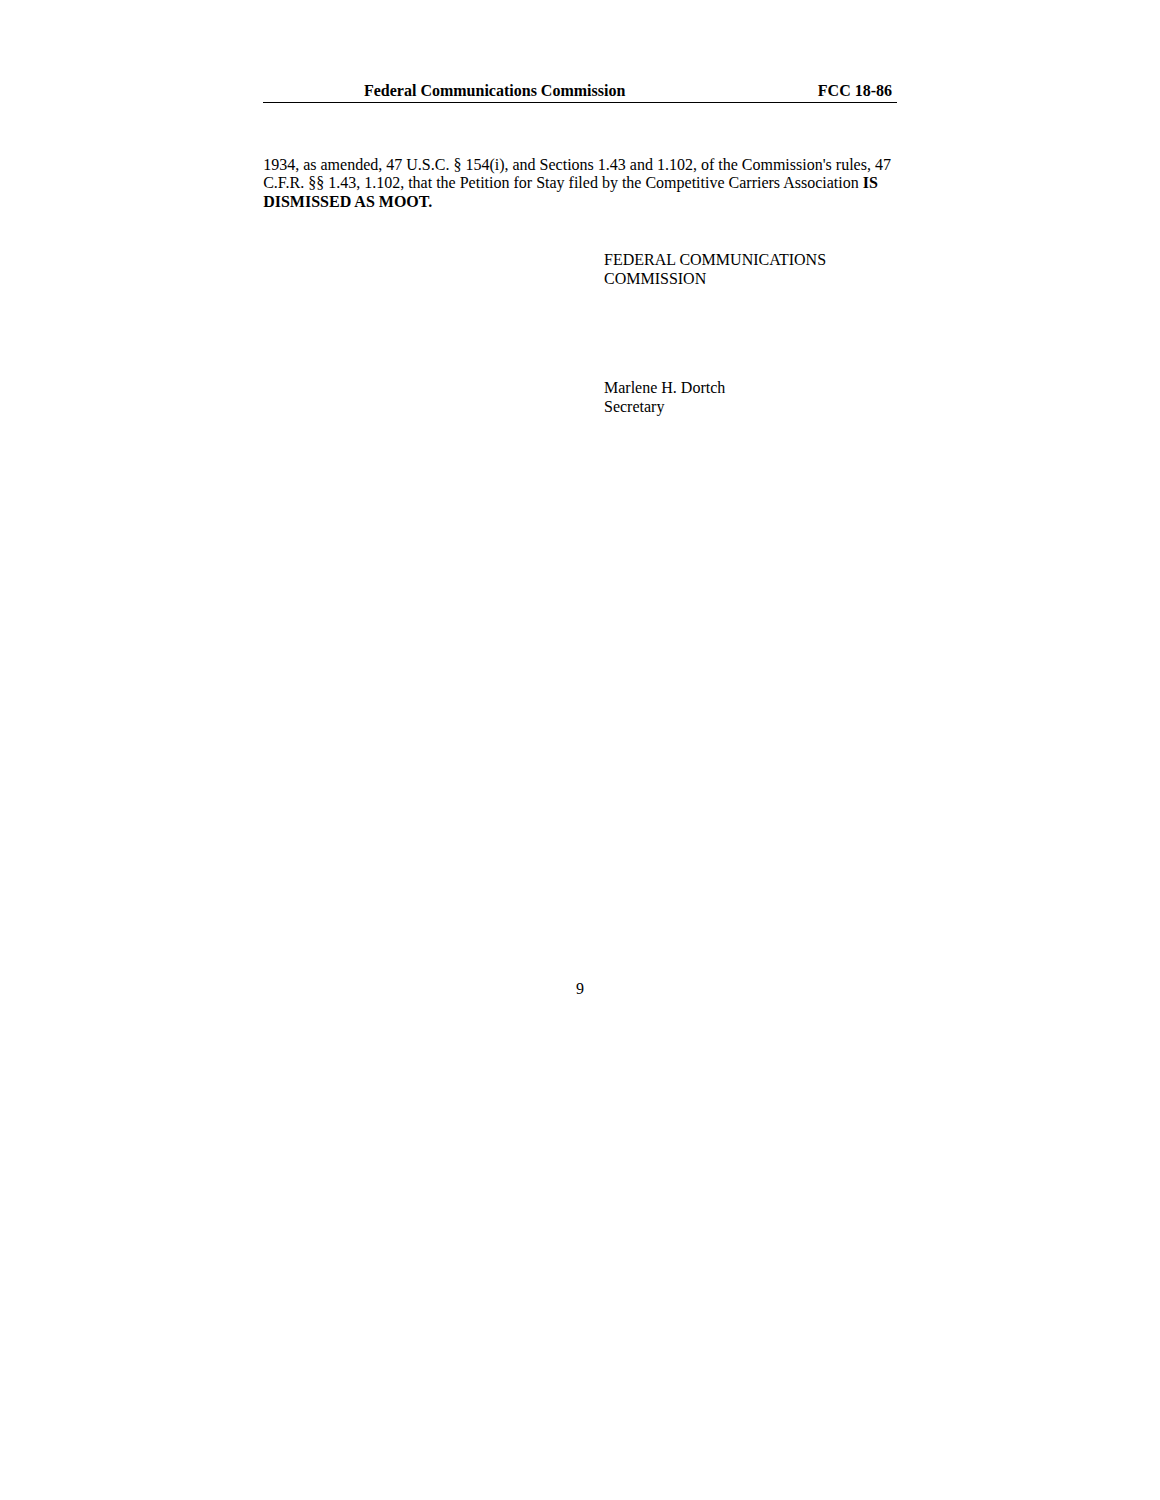Federal Communications Commission FCC 18-86
1934, as amended, 47 U.S.C. § 154(i), and Sections 1.43 and 1.102, of the Commission's rules, 47 C.F.R. §§ 1.43, 1.102, that the Petition for Stay filed by the Competitive Carriers Association IS DISMISSED AS MOOT.
FEDERAL COMMUNICATIONS COMMISSION
Marlene H. Dortch
Secretary
9